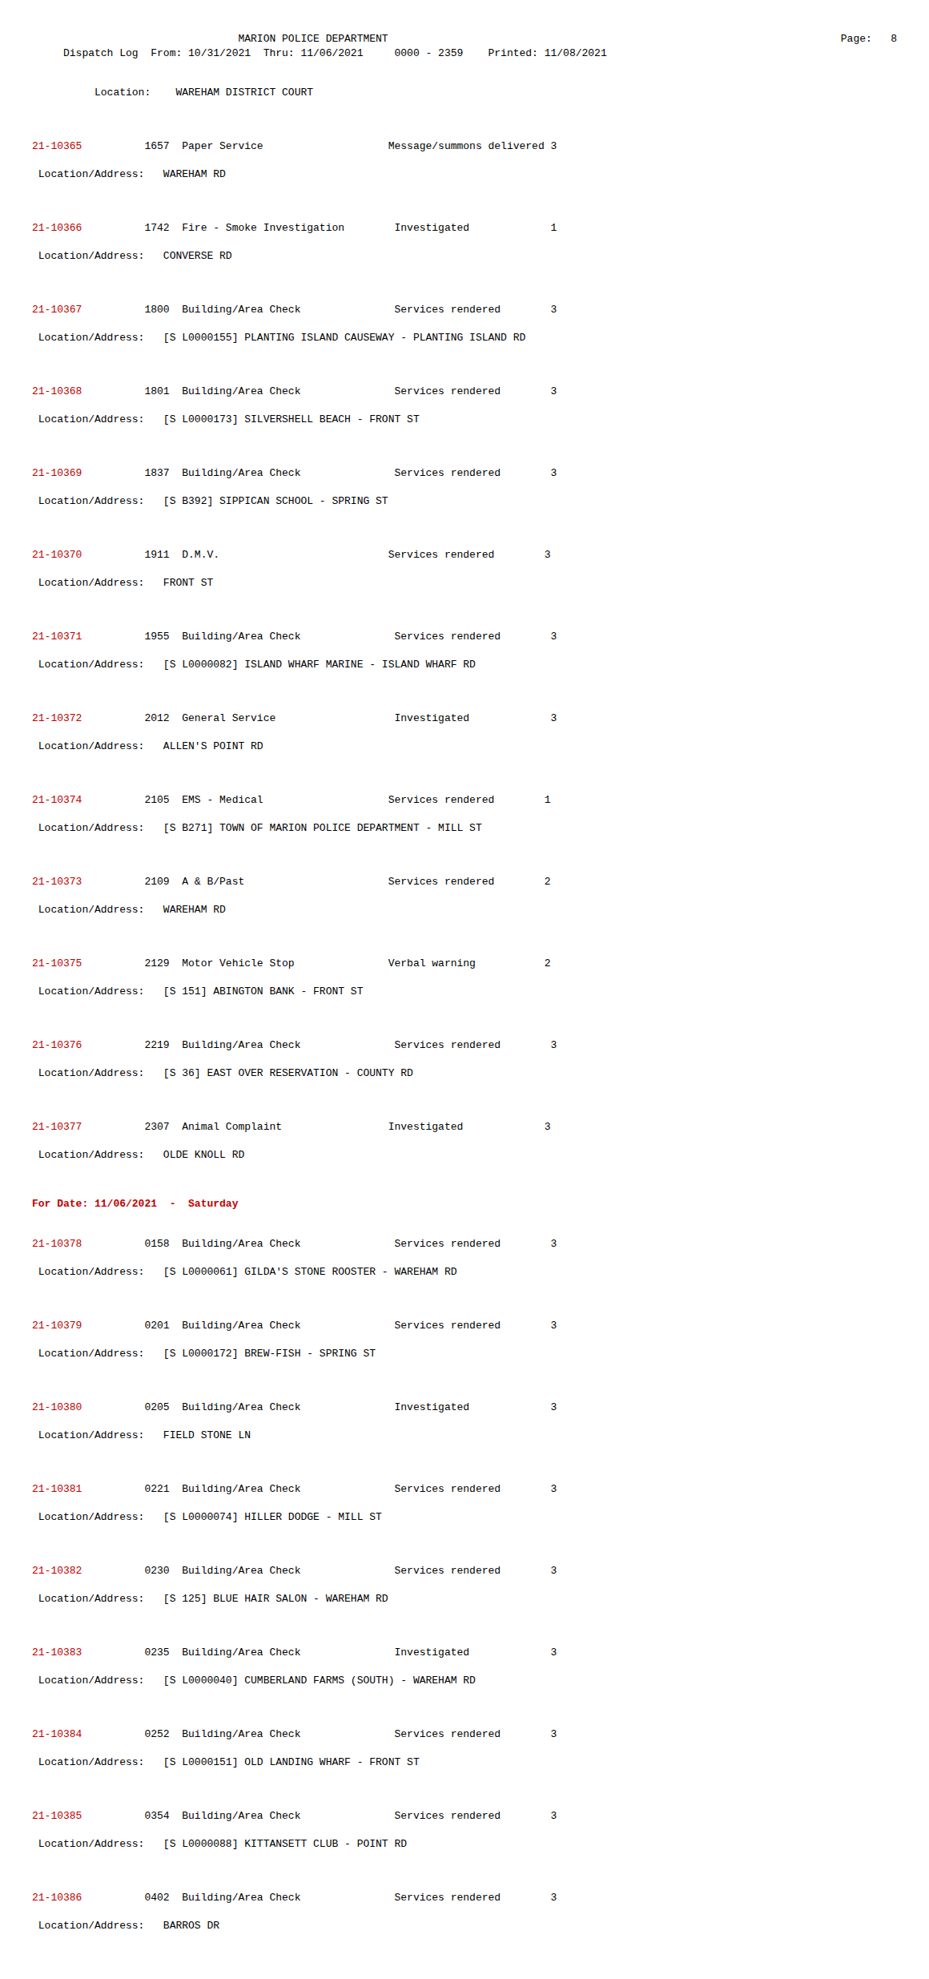MARION POLICE DEPARTMENT Page: 8
Dispatch Log From: 10/31/2021 Thru: 11/06/2021 0000 - 2359 Printed: 11/08/2021
Location: WAREHAM DISTRICT COURT
21-10365 1657 Paper Service Message/summons delivered 3
Location/Address: WAREHAM RD
21-10366 1742 Fire - Smoke Investigation Investigated 1
Location/Address: CONVERSE RD
21-10367 1800 Building/Area Check Services rendered 3
Location/Address: [S L0000155] PLANTING ISLAND CAUSEWAY - PLANTING ISLAND RD
21-10368 1801 Building/Area Check Services rendered 3
Location/Address: [S L0000173] SILVERSHELL BEACH - FRONT ST
21-10369 1837 Building/Area Check Services rendered 3
Location/Address: [S B392] SIPPICAN SCHOOL - SPRING ST
21-10370 1911 D.M.V. Services rendered 3
Location/Address: FRONT ST
21-10371 1955 Building/Area Check Services rendered 3
Location/Address: [S L0000082] ISLAND WHARF MARINE - ISLAND WHARF RD
21-10372 2012 General Service Investigated 3
Location/Address: ALLEN'S POINT RD
21-10374 2105 EMS - Medical Services rendered 1
Location/Address: [S B271] TOWN OF MARION POLICE DEPARTMENT - MILL ST
21-10373 2109 A & B/Past Services rendered 2
Location/Address: WAREHAM RD
21-10375 2129 Motor Vehicle Stop Verbal warning 2
Location/Address: [S 151] ABINGTON BANK - FRONT ST
21-10376 2219 Building/Area Check Services rendered 3
Location/Address: [S 36] EAST OVER RESERVATION - COUNTY RD
21-10377 2307 Animal Complaint Investigated 3
Location/Address: OLDE KNOLL RD
For Date: 11/06/2021 - Saturday
21-10378 0158 Building/Area Check Services rendered 3
Location/Address: [S L0000061] GILDA'S STONE ROOSTER - WAREHAM RD
21-10379 0201 Building/Area Check Services rendered 3
Location/Address: [S L0000172] BREW-FISH - SPRING ST
21-10380 0205 Building/Area Check Investigated 3
Location/Address: FIELD STONE LN
21-10381 0221 Building/Area Check Services rendered 3
Location/Address: [S L0000074] HILLER DODGE - MILL ST
21-10382 0230 Building/Area Check Services rendered 3
Location/Address: [S 125] BLUE HAIR SALON - WAREHAM RD
21-10383 0235 Building/Area Check Investigated 3
Location/Address: [S L0000040] CUMBERLAND FARMS (SOUTH) - WAREHAM RD
21-10384 0252 Building/Area Check Services rendered 3
Location/Address: [S L0000151] OLD LANDING WHARF - FRONT ST
21-10385 0354 Building/Area Check Services rendered 3
Location/Address: [S L0000088] KITTANSETT CLUB - POINT RD
21-10386 0402 Building/Area Check Services rendered 3
Location/Address: BARROS DR